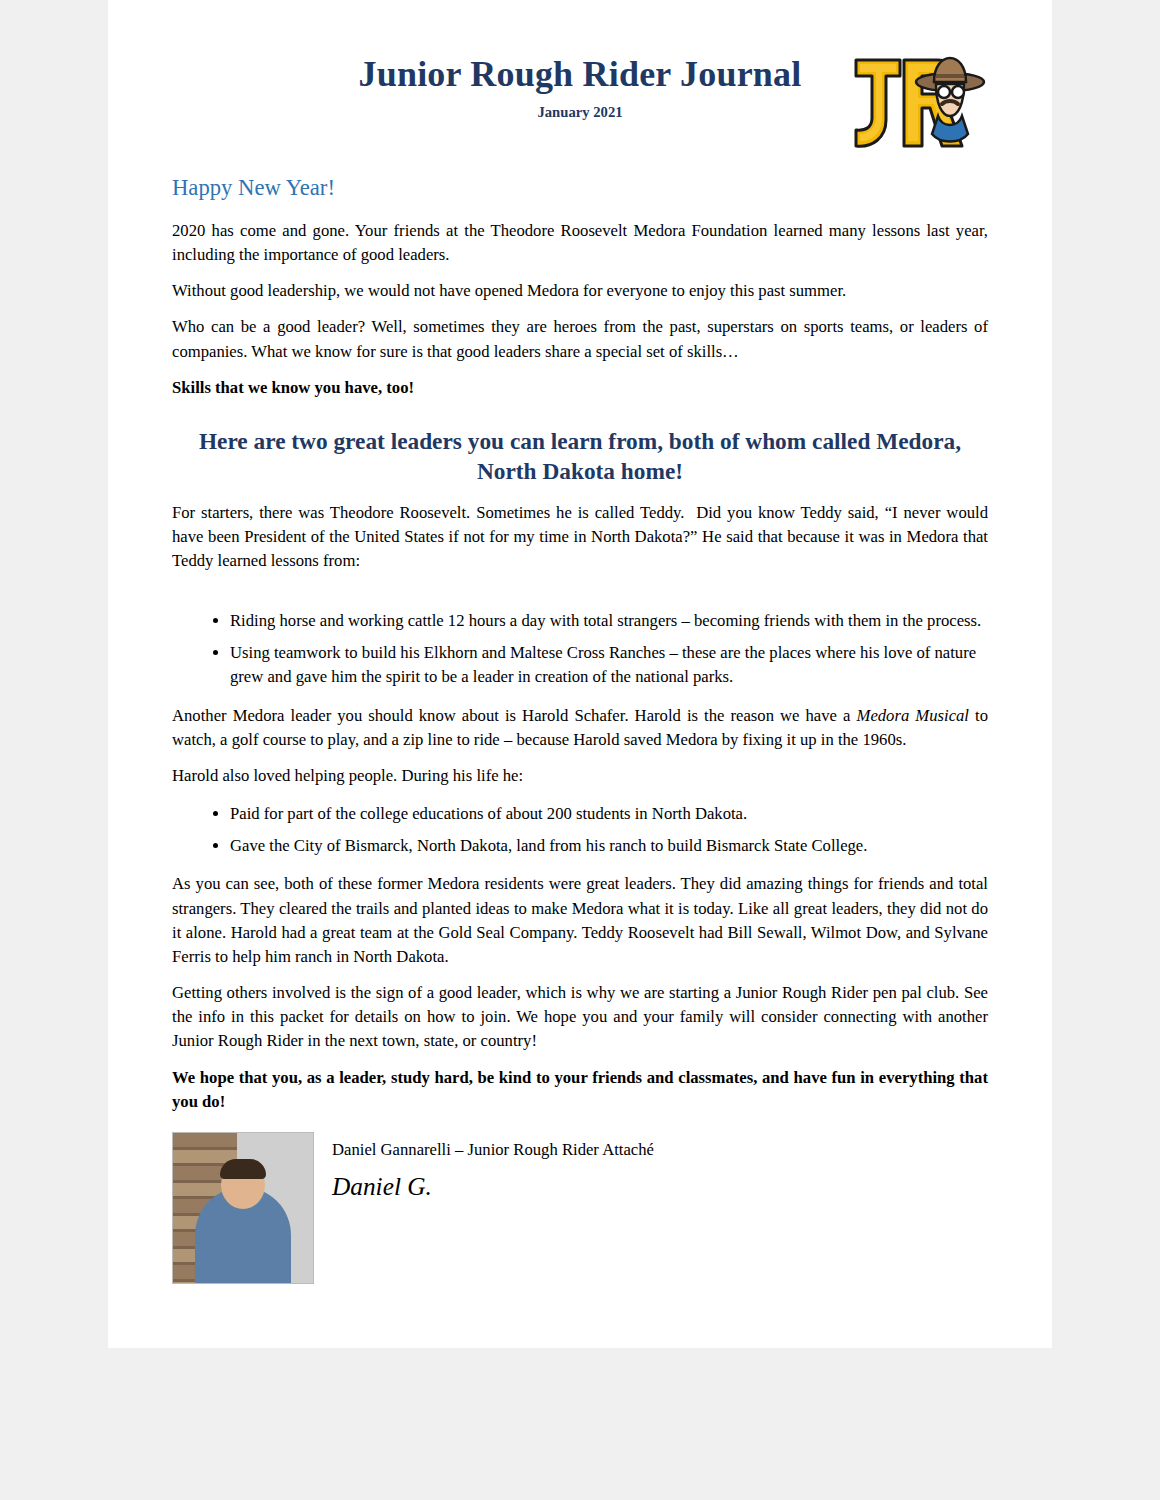Junior Rough Rider Journal
January 2021
Happy New Year!
2020 has come and gone. Your friends at the Theodore Roosevelt Medora Foundation learned many lessons last year, including the importance of good leaders.
Without good leadership, we would not have opened Medora for everyone to enjoy this past summer.
Who can be a good leader? Well, sometimes they are heroes from the past, superstars on sports teams, or leaders of companies. What we know for sure is that good leaders share a special set of skills…
Skills that we know you have, too!
Here are two great leaders you can learn from, both of whom called Medora, North Dakota home!
For starters, there was Theodore Roosevelt. Sometimes he is called Teddy. Did you know Teddy said, “I never would have been President of the United States if not for my time in North Dakota?” He said that because it was in Medora that Teddy learned lessons from:
Riding horse and working cattle 12 hours a day with total strangers – becoming friends with them in the process.
Using teamwork to build his Elkhorn and Maltese Cross Ranches – these are the places where his love of nature grew and gave him the spirit to be a leader in creation of the national parks.
Another Medora leader you should know about is Harold Schafer. Harold is the reason we have a Medora Musical to watch, a golf course to play, and a zip line to ride – because Harold saved Medora by fixing it up in the 1960s.
Harold also loved helping people. During his life he:
Paid for part of the college educations of about 200 students in North Dakota.
Gave the City of Bismarck, North Dakota, land from his ranch to build Bismarck State College.
As you can see, both of these former Medora residents were great leaders. They did amazing things for friends and total strangers. They cleared the trails and planted ideas to make Medora what it is today. Like all great leaders, they did not do it alone. Harold had a great team at the Gold Seal Company. Teddy Roosevelt had Bill Sewall, Wilmot Dow, and Sylvane Ferris to help him ranch in North Dakota.
Getting others involved is the sign of a good leader, which is why we are starting a Junior Rough Rider pen pal club. See the info in this packet for details on how to join. We hope you and your family will consider connecting with another Junior Rough Rider in the next town, state, or country!
We hope that you, as a leader, study hard, be kind to your friends and classmates, and have fun in everything that you do!
Daniel Gannarelli – Junior Rough Rider Attaché
Daniel G.